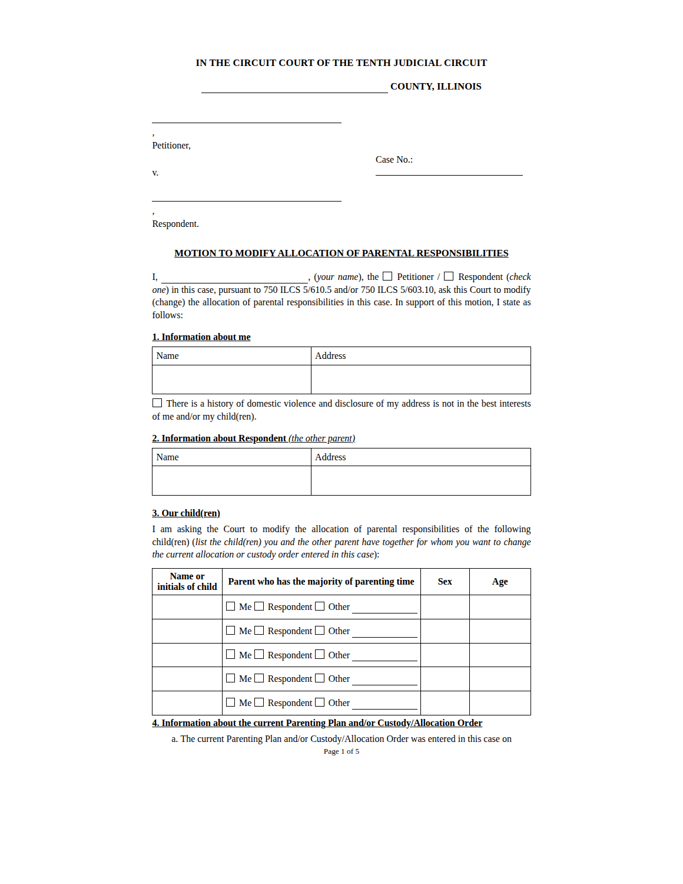IN THE CIRCUIT COURT OF THE TENTH JUDICIAL CIRCUIT
COUNTY, ILLINOIS
,
Petitioner,
v.
Case No.:
,
Respondent.
MOTION TO MODIFY ALLOCATION OF PARENTAL RESPONSIBILITIES
I, , (your name), the Petitioner / Respondent (check one) in this case, pursuant to 750 ILCS 5/610.5 and/or 750 ILCS 5/603.10, ask this Court to modify (change) the allocation of parental responsibilities in this case. In support of this motion, I state as follows:
1. Information about me
| Name | Address |
| --- | --- |
There is a history of domestic violence and disclosure of my address is not in the best interests of me and/or my child(ren).
2. Information about Respondent (the other parent)
| Name | Address |
| --- | --- |
3. Our child(ren)
I am asking the Court to modify the allocation of parental responsibilities of the following child(ren) (list the child(ren) you and the other parent have together for whom you want to change the current allocation or custody order entered in this case):
| Name or initials of child | Parent who has the majority of parenting time | Sex | Age |
| --- | --- | --- | --- |
| | Me Respondent Other | | |
| | Me Respondent Other | | |
| | Me Respondent Other | | |
| | Me Respondent Other | | |
| | Me Respondent Other | | |
4. Information about the current Parenting Plan and/or Custody/Allocation Order
The current Parenting Plan and/or Custody/Allocation Order was entered in this case on
Page 1 of 5